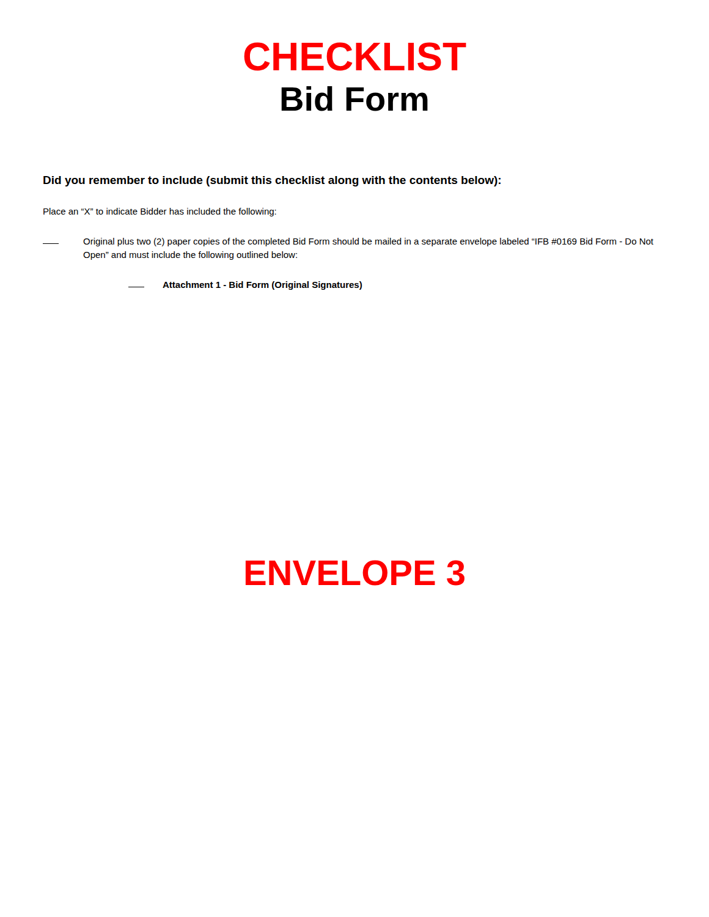CHECKLIST
Bid Form
Did you remember to include (submit this checklist along with the contents below):
Place an “X” to indicate Bidder has included the following:
Original plus two (2) paper copies of the completed Bid Form should be mailed in a separate envelope labeled “IFB #0169 Bid Form - Do Not Open” and must include the following outlined below:
Attachment 1 - Bid Form (Original Signatures)
ENVELOPE 3